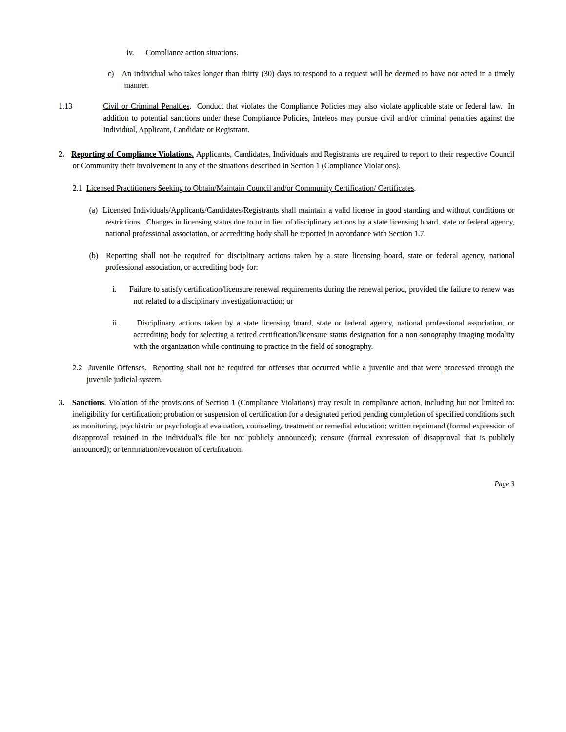iv. Compliance action situations.
c) An individual who takes longer than thirty (30) days to respond to a request will be deemed to have not acted in a timely manner.
1.13
Civil or Criminal Penalties. Conduct that violates the Compliance Policies may also violate applicable state or federal law. In addition to potential sanctions under these Compliance Policies, Inteleos may pursue civil and/or criminal penalties against the Individual, Applicant, Candidate or Registrant.
2. Reporting of Compliance Violations. Applicants, Candidates, Individuals and Registrants are required to report to their respective Council or Community their involvement in any of the situations described in Section 1 (Compliance Violations).
2.1 Licensed Practitioners Seeking to Obtain/Maintain Council and/or Community Certification/ Certificates.
(a) Licensed Individuals/Applicants/Candidates/Registrants shall maintain a valid license in good standing and without conditions or restrictions. Changes in licensing status due to or in lieu of disciplinary actions by a state licensing board, state or federal agency, national professional association, or accrediting body shall be reported in accordance with Section 1.7.
(b) Reporting shall not be required for disciplinary actions taken by a state licensing board, state or federal agency, national professional association, or accrediting body for:
i. Failure to satisfy certification/licensure renewal requirements during the renewal period, provided the failure to renew was not related to a disciplinary investigation/action; or
ii. Disciplinary actions taken by a state licensing board, state or federal agency, national professional association, or accrediting body for selecting a retired certification/licensure status designation for a non-sonography imaging modality with the organization while continuing to practice in the field of sonography.
2.2 Juvenile Offenses. Reporting shall not be required for offenses that occurred while a juvenile and that were processed through the juvenile judicial system.
3. Sanctions. Violation of the provisions of Section 1 (Compliance Violations) may result in compliance action, including but not limited to: ineligibility for certification; probation or suspension of certification for a designated period pending completion of specified conditions such as monitoring, psychiatric or psychological evaluation, counseling, treatment or remedial education; written reprimand (formal expression of disapproval retained in the individual's file but not publicly announced); censure (formal expression of disapproval that is publicly announced); or termination/revocation of certification.
Page 3